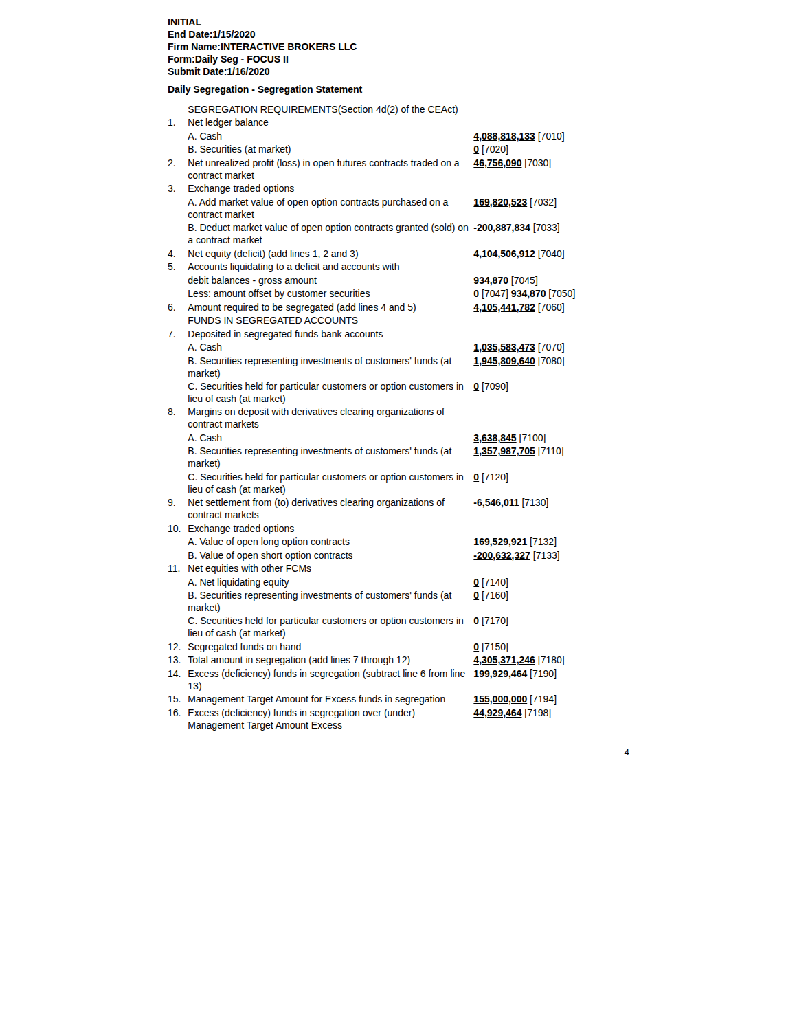INITIAL
End Date:1/15/2020
Firm Name:INTERACTIVE BROKERS LLC
Form:Daily Seg - FOCUS II
Submit Date:1/16/2020
Daily Segregation - Segregation Statement
| | SEGREGATION REQUIREMENTS(Section 4d(2) of the CEAct) | |
| 1. | Net ledger balance | |
| | A. Cash | 4,088,818,133 [7010] |
| | B. Securities (at market) | 0 [7020] |
| 2. | Net unrealized profit (loss) in open futures contracts traded on a contract market | 46,756,090 [7030] |
| 3. | Exchange traded options | |
| | A. Add market value of open option contracts purchased on a contract market | 169,820,523 [7032] |
| | B. Deduct market value of open option contracts granted (sold) on a contract market | -200,887,834 [7033] |
| 4. | Net equity (deficit) (add lines 1, 2 and 3) | 4,104,506,912 [7040] |
| 5. | Accounts liquidating to a deficit and accounts with | |
| | debit balances - gross amount | 934,870 [7045] |
| | Less: amount offset by customer securities | 0 [7047] 934,870 [7050] |
| 6. | Amount required to be segregated (add lines 4 and 5) | 4,105,441,782 [7060] |
| | FUNDS IN SEGREGATED ACCOUNTS | |
| 7. | Deposited in segregated funds bank accounts | |
| | A. Cash | 1,035,583,473 [7070] |
| | B. Securities representing investments of customers' funds (at market) | 1,945,809,640 [7080] |
| | C. Securities held for particular customers or option customers in lieu of cash (at market) | 0 [7090] |
| 8. | Margins on deposit with derivatives clearing organizations of contract markets | |
| | A. Cash | 3,638,845 [7100] |
| | B. Securities representing investments of customers' funds (at market) | 1,357,987,705 [7110] |
| | C. Securities held for particular customers or option customers in lieu of cash (at market) | 0 [7120] |
| 9. | Net settlement from (to) derivatives clearing organizations of contract markets | -6,546,011 [7130] |
| 10. | Exchange traded options | |
| | A. Value of open long option contracts | 169,529,921 [7132] |
| | B. Value of open short option contracts | -200,632,327 [7133] |
| 11. | Net equities with other FCMs | |
| | A. Net liquidating equity | 0 [7140] |
| | B. Securities representing investments of customers' funds (at market) | 0 [7160] |
| | C. Securities held for particular customers or option customers in lieu of cash (at market) | 0 [7170] |
| 12. | Segregated funds on hand | 0 [7150] |
| 13. | Total amount in segregation (add lines 7 through 12) | 4,305,371,246 [7180] |
| 14. | Excess (deficiency) funds in segregation (subtract line 6 from line 13) | 199,929,464 [7190] |
| 15. | Management Target Amount for Excess funds in segregation | 155,000,000 [7194] |
| 16. | Excess (deficiency) funds in segregation over (under) Management Target Amount Excess | 44,929,464 [7198] |
4